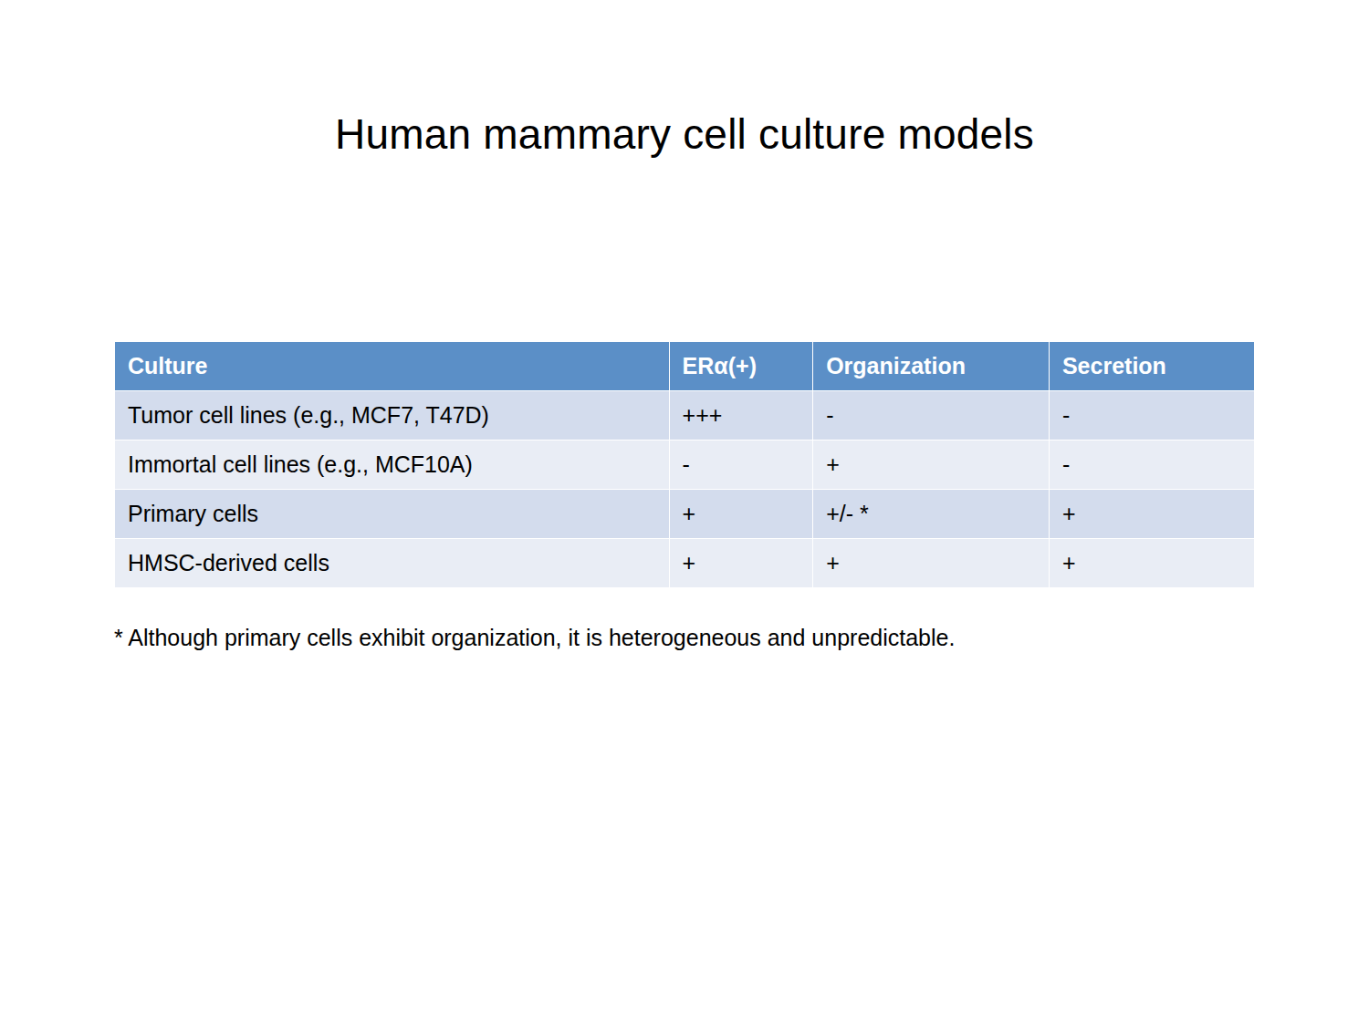Human mammary cell culture models
| Culture | ERα(+) | Organization | Secretion |
| --- | --- | --- | --- |
| Tumor cell lines (e.g., MCF7, T47D) | +++ | - | - |
| Immortal cell lines (e.g., MCF10A) | - | + | - |
| Primary cells | + | +/- * | + |
| HMSC-derived cells | + | + | + |
* Although primary cells exhibit organization, it is heterogeneous and unpredictable.